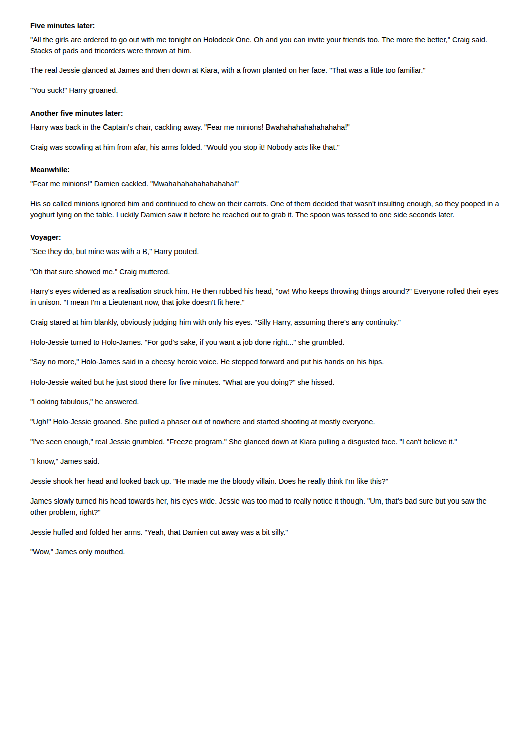Five minutes later:
"All the girls are ordered to go out with me tonight on Holodeck One. Oh and you can invite your friends too. The more the better," Craig said. Stacks of pads and tricorders were thrown at him.
The real Jessie glanced at James and then down at Kiara, with a frown planted on her face. "That was a little too familiar."
"You suck!" Harry groaned.
Another five minutes later:
Harry was back in the Captain's chair, cackling away. "Fear me minions! Bwahahahahahahahaha!"
Craig was scowling at him from afar, his arms folded. "Would you stop it! Nobody acts like that."
Meanwhile:
"Fear me minions!" Damien cackled. "Mwahahahahahahahaha!"
His so called minions ignored him and continued to chew on their carrots. One of them decided that wasn't insulting enough, so they pooped in a yoghurt lying on the table. Luckily Damien saw it before he reached out to grab it. The spoon was tossed to one side seconds later.
Voyager:
"See they do, but mine was with a B," Harry pouted.
"Oh that sure showed me." Craig muttered.
Harry's eyes widened as a realisation struck him. He then rubbed his head, "ow! Who keeps throwing things around?" Everyone rolled their eyes in unison. "I mean I'm a Lieutenant now, that joke doesn't fit here."
Craig stared at him blankly, obviously judging him with only his eyes. "Silly Harry, assuming there's any continuity."
Holo-Jessie turned to Holo-James. "For god's sake, if you want a job done right..." she grumbled.
"Say no more," Holo-James said in a cheesy heroic voice. He stepped forward and put his hands on his hips.
Holo-Jessie waited but he just stood there for five minutes. "What are you doing?" she hissed.
"Looking fabulous," he answered.
"Ugh!" Holo-Jessie groaned. She pulled a phaser out of nowhere and started shooting at mostly everyone.
"I've seen enough," real Jessie grumbled. "Freeze program." She glanced down at Kiara pulling a disgusted face. "I can't believe it."
"I know," James said.
Jessie shook her head and looked back up. "He made me the bloody villain. Does he really think I'm like this?"
James slowly turned his head towards her, his eyes wide. Jessie was too mad to really notice it though. "Um, that's bad sure but you saw the other problem, right?"
Jessie huffed and folded her arms. "Yeah, that Damien cut away was a bit silly."
"Wow," James only mouthed.